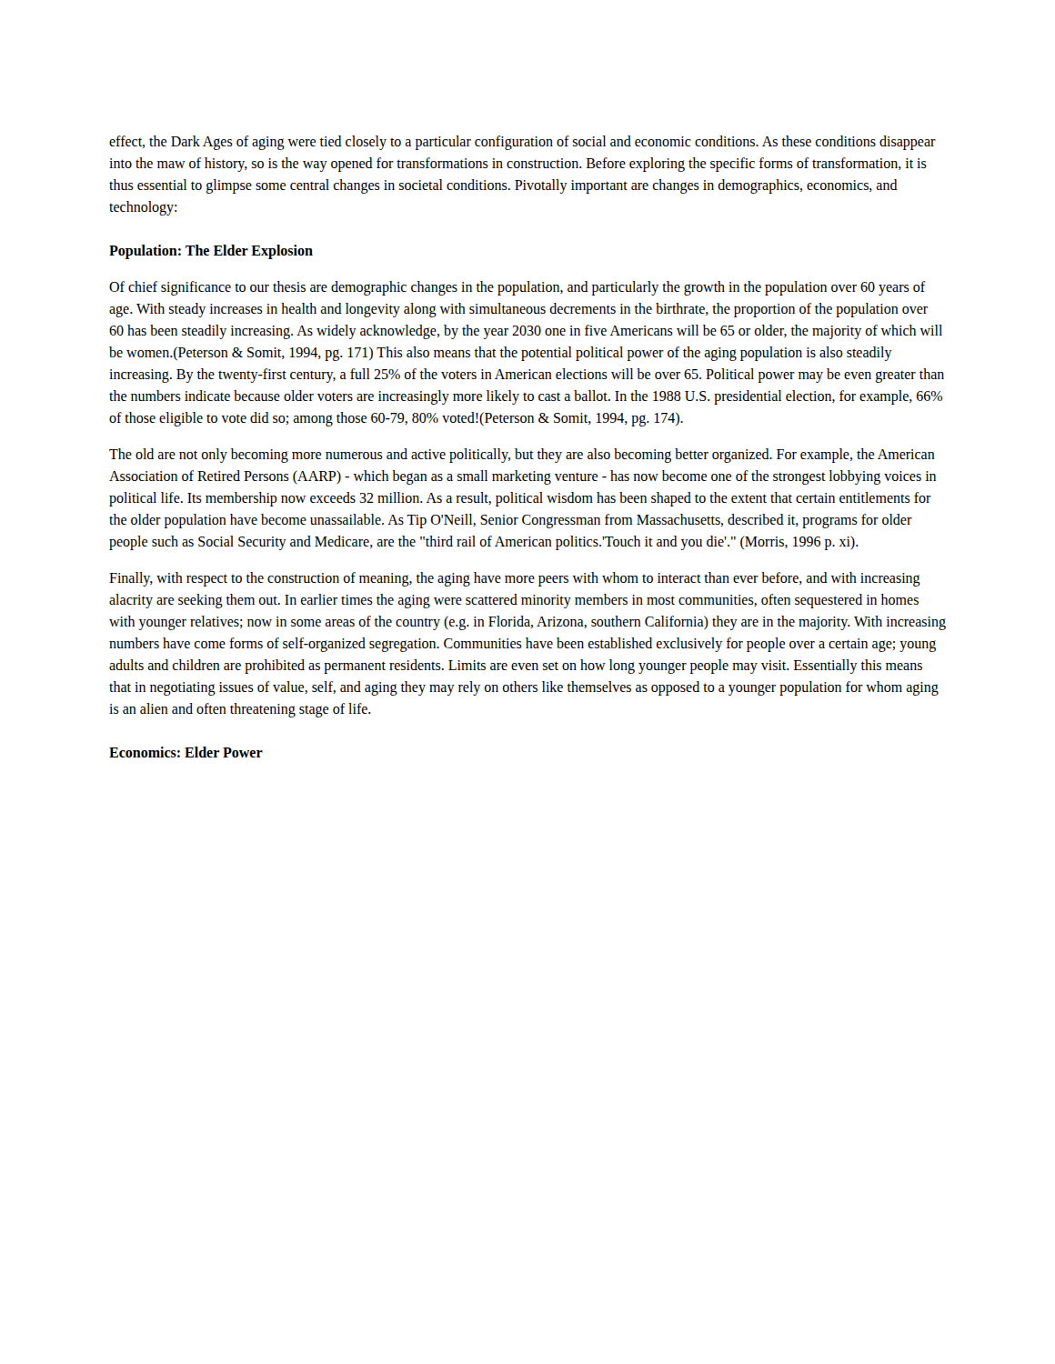effect, the Dark Ages of aging were tied closely to a particular configuration of social and economic conditions. As these conditions disappear into the maw of history, so is the way opened for transformations in construction. Before exploring the specific forms of transformation, it is thus essential to glimpse some central changes in societal conditions. Pivotally important are changes in demographics, economics, and technology:
Population: The Elder Explosion
Of chief significance to our thesis are demographic changes in the population, and particularly the growth in the population over 60 years of age. With steady increases in health and longevity along with simultaneous decrements in the birthrate, the proportion of the population over 60 has been steadily increasing. As widely acknowledge, by the year 2030 one in five Americans will be 65 or older, the majority of which will be women.(Peterson & Somit, 1994, pg. 171) This also means that the potential political power of the aging population is also steadily increasing. By the twenty-first century, a full 25% of the voters in American elections will be over 65. Political power may be even greater than the numbers indicate because older voters are increasingly more likely to cast a ballot. In the 1988 U.S. presidential election, for example, 66% of those eligible to vote did so; among those 60-79, 80% voted!(Peterson & Somit, 1994, pg. 174).
The old are not only becoming more numerous and active politically, but they are also becoming better organized. For example, the American Association of Retired Persons (AARP) - which began as a small marketing venture - has now become one of the strongest lobbying voices in political life. Its membership now exceeds 32 million. As a result, political wisdom has been shaped to the extent that certain entitlements for the older population have become unassailable. As Tip O'Neill, Senior Congressman from Massachusetts, described it, programs for older people such as Social Security and Medicare, are the "third rail of American politics.'Touch it and you die'." (Morris, 1996 p. xi).
Finally, with respect to the construction of meaning, the aging have more peers with whom to interact than ever before, and with increasing alacrity are seeking them out. In earlier times the aging were scattered minority members in most communities, often sequestered in homes with younger relatives; now in some areas of the country (e.g. in Florida, Arizona, southern California) they are in the majority. With increasing numbers have come forms of self-organized segregation. Communities have been established exclusively for people over a certain age; young adults and children are prohibited as permanent residents. Limits are even set on how long younger people may visit. Essentially this means that in negotiating issues of value, self, and aging they may rely on others like themselves as opposed to a younger population for whom aging is an alien and often threatening stage of life.
Economics: Elder Power